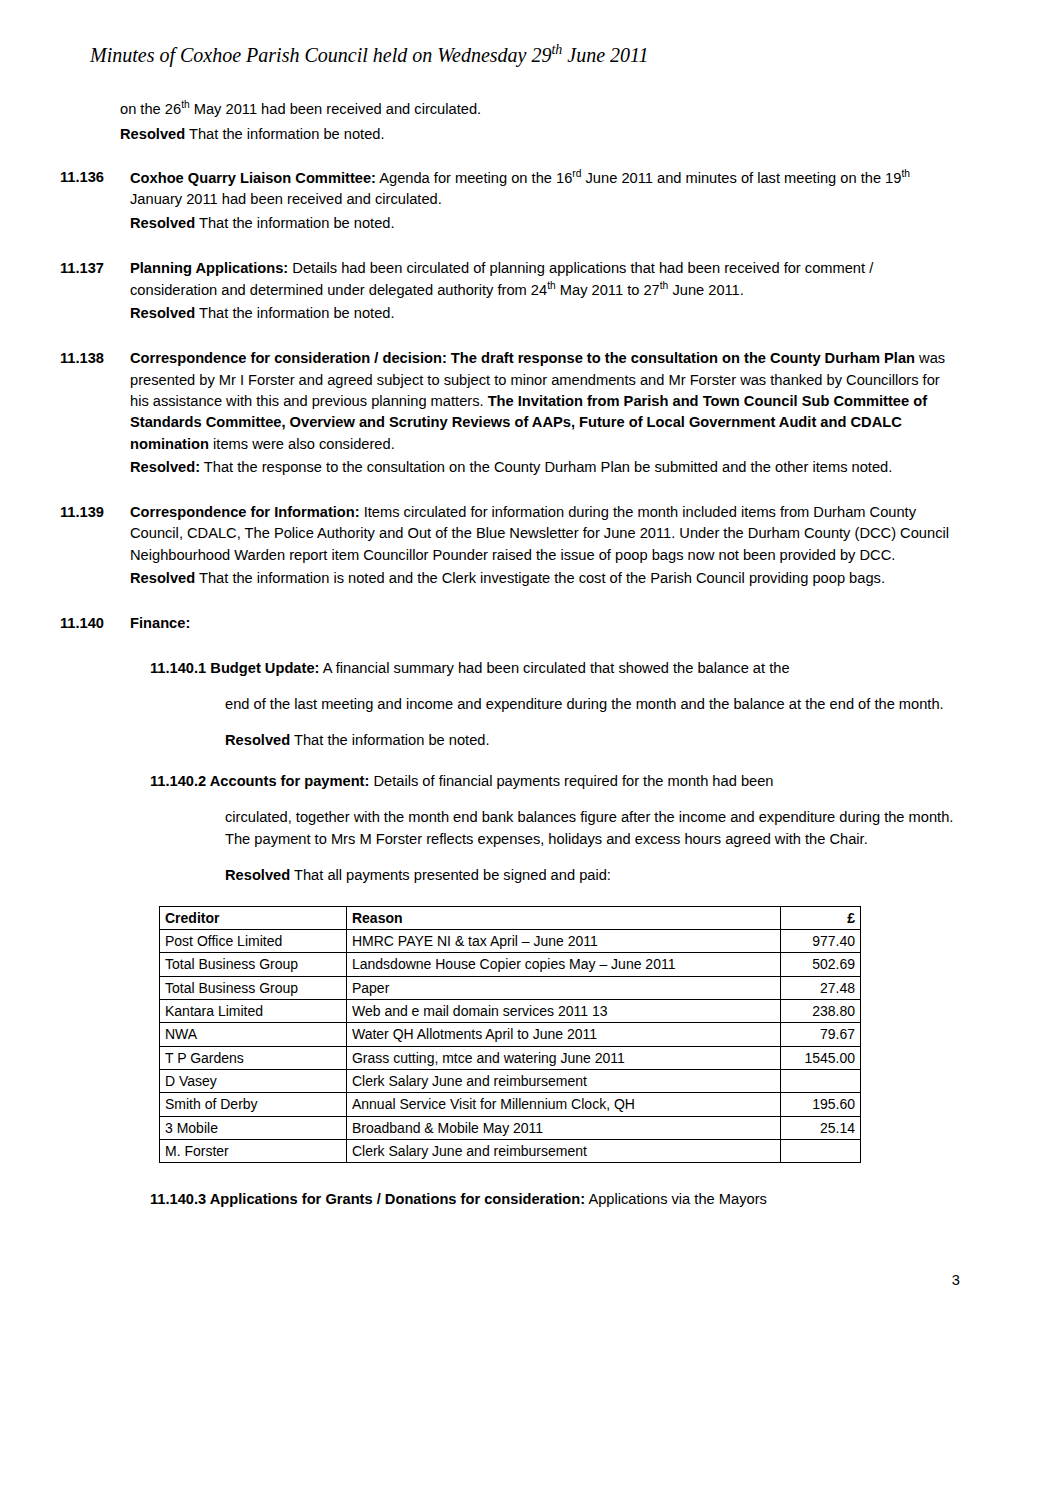Minutes of Coxhoe Parish Council held on Wednesday 29th June 2011
on the 26th May 2011 had been received and circulated.
Resolved That the information be noted.
11.136
Coxhoe Quarry Liaison Committee: Agenda for meeting on the 16rd June 2011 and minutes of last meeting on the 19th January 2011 had been received and circulated.
Resolved That the information be noted.
11.137
Planning Applications: Details had been circulated of planning applications that had been received for comment / consideration and determined under delegated authority from 24th May 2011 to 27th June 2011.
Resolved That the information be noted.
11.138
Correspondence for consideration / decision: The draft response to the consultation on the County Durham Plan was presented by Mr I Forster and agreed subject to subject to minor amendments and Mr Forster was thanked by Councillors for his assistance with this and previous planning matters. The Invitation from Parish and Town Council Sub Committee of Standards Committee, Overview and Scrutiny Reviews of AAPs, Future of Local Government Audit and CDALC nomination items were also considered.
Resolved: That the response to the consultation on the County Durham Plan be submitted and the other items noted.
11.139
Correspondence for Information: Items circulated for information during the month included items from Durham County Council, CDALC, The Police Authority and Out of the Blue Newsletter for June 2011. Under the Durham County (DCC) Council Neighbourhood Warden report item Councillor Pounder raised the issue of poop bags now not been provided by DCC.
Resolved That the information is noted and the Clerk investigate the cost of the Parish Council providing poop bags.
11.140
Finance:
11.140.1 Budget Update: A financial summary had been circulated that showed the balance at the
end of the last meeting and income and expenditure during the month and the balance at the end of the month.
Resolved That the information be noted.
11.140.2 Accounts for payment: Details of financial payments required for the month had been
circulated, together with the month end bank balances figure after the income and expenditure during the month. The payment to Mrs M Forster reflects expenses, holidays and excess hours agreed with the Chair.
Resolved That all payments presented be signed and paid:
| Creditor | Reason | £ |
| --- | --- | --- |
| Post Office Limited | HMRC PAYE NI & tax April – June 2011 | 977.40 |
| Total Business Group | Landsdowne House Copier copies May – June 2011 | 502.69 |
| Total Business Group | Paper | 27.48 |
| Kantara Limited | Web and e mail domain services 2011 13 | 238.80 |
| NWA | Water QH Allotments April to June 2011 | 79.67 |
| T P Gardens | Grass cutting, mtce and watering June 2011 | 1545.00 |
| D Vasey | Clerk Salary June and reimbursement | |
| Smith of Derby | Annual Service Visit for Millennium Clock, QH | 195.60 |
| 3 Mobile | Broadband & Mobile May 2011 | 25.14 |
| M. Forster | Clerk Salary June and reimbursement | |
11.140.3 Applications for Grants / Donations for consideration: Applications via the Mayors
3